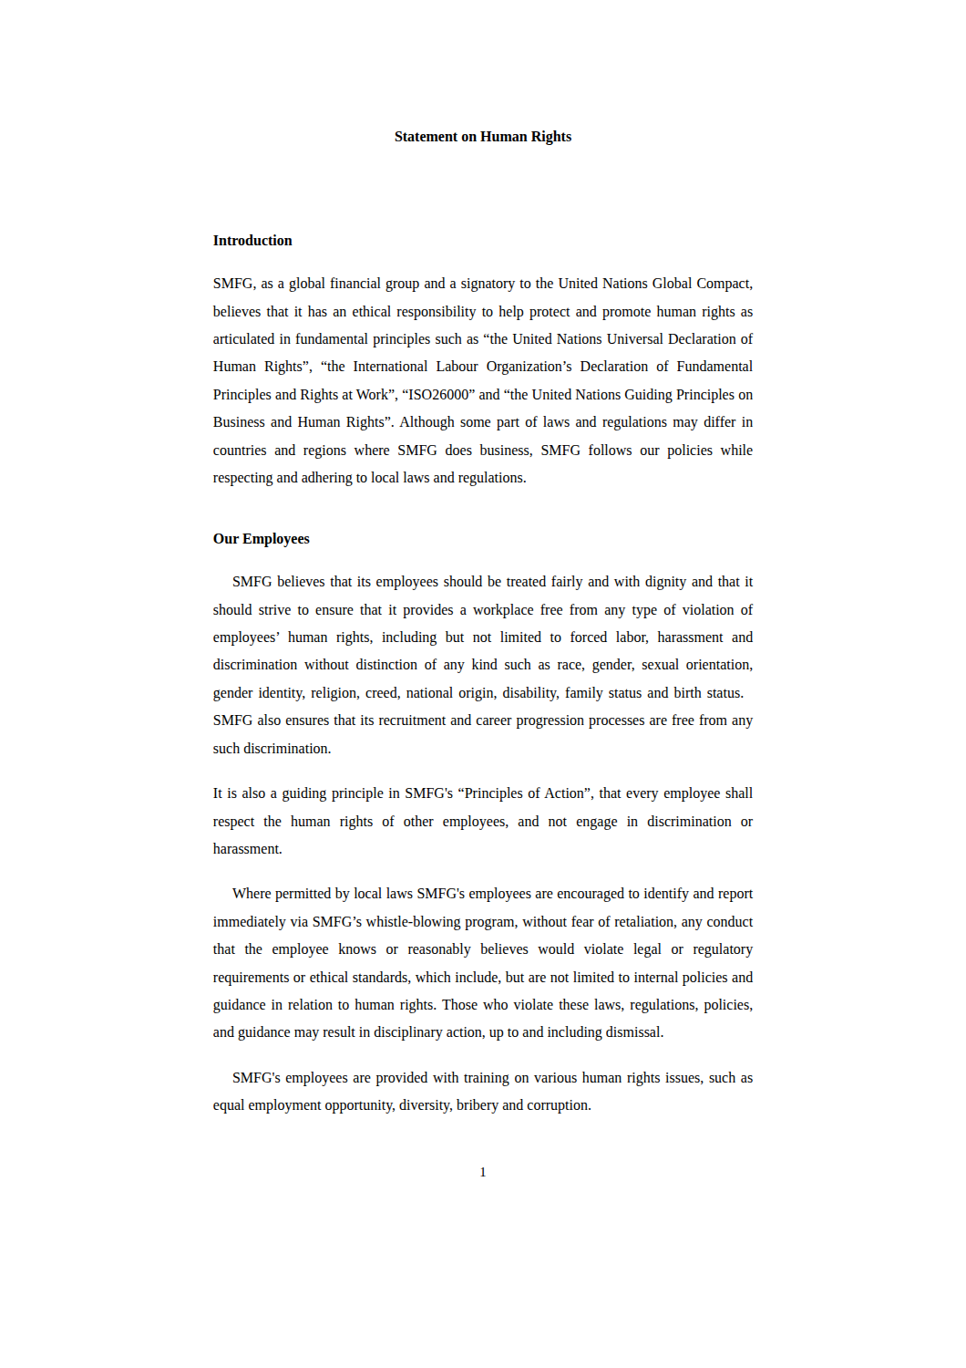Statement on Human Rights
Introduction
SMFG, as a global financial group and a signatory to the United Nations Global Compact, believes that it has an ethical responsibility to help protect and promote human rights as articulated in fundamental principles such as “the United Nations Universal Declaration of Human Rights”, “the International Labour Organization’s Declaration of Fundamental Principles and Rights at Work”, “ISO26000” and “the United Nations Guiding Principles on Business and Human Rights”. Although some part of laws and regulations may differ in countries and regions where SMFG does business, SMFG follows our policies while respecting and adhering to local laws and regulations.
Our Employees
SMFG believes that its employees should be treated fairly and with dignity and that it should strive to ensure that it provides a workplace free from any type of violation of employees’ human rights, including but not limited to forced labor, harassment and discrimination without distinction of any kind such as race, gender, sexual orientation, gender identity, religion, creed, national origin, disability, family status and birth status. SMFG also ensures that its recruitment and career progression processes are free from any such discrimination.
It is also a guiding principle in SMFG's “Principles of Action”, that every employee shall respect the human rights of other employees, and not engage in discrimination or harassment.
Where permitted by local laws SMFG's employees are encouraged to identify and report immediately via SMFG’s whistle-blowing program, without fear of retaliation, any conduct that the employee knows or reasonably believes would violate legal or regulatory requirements or ethical standards, which include, but are not limited to internal policies and guidance in relation to human rights. Those who violate these laws, regulations, policies, and guidance may result in disciplinary action, up to and including dismissal.
SMFG's employees are provided with training on various human rights issues, such as equal employment opportunity, diversity, bribery and corruption.
1